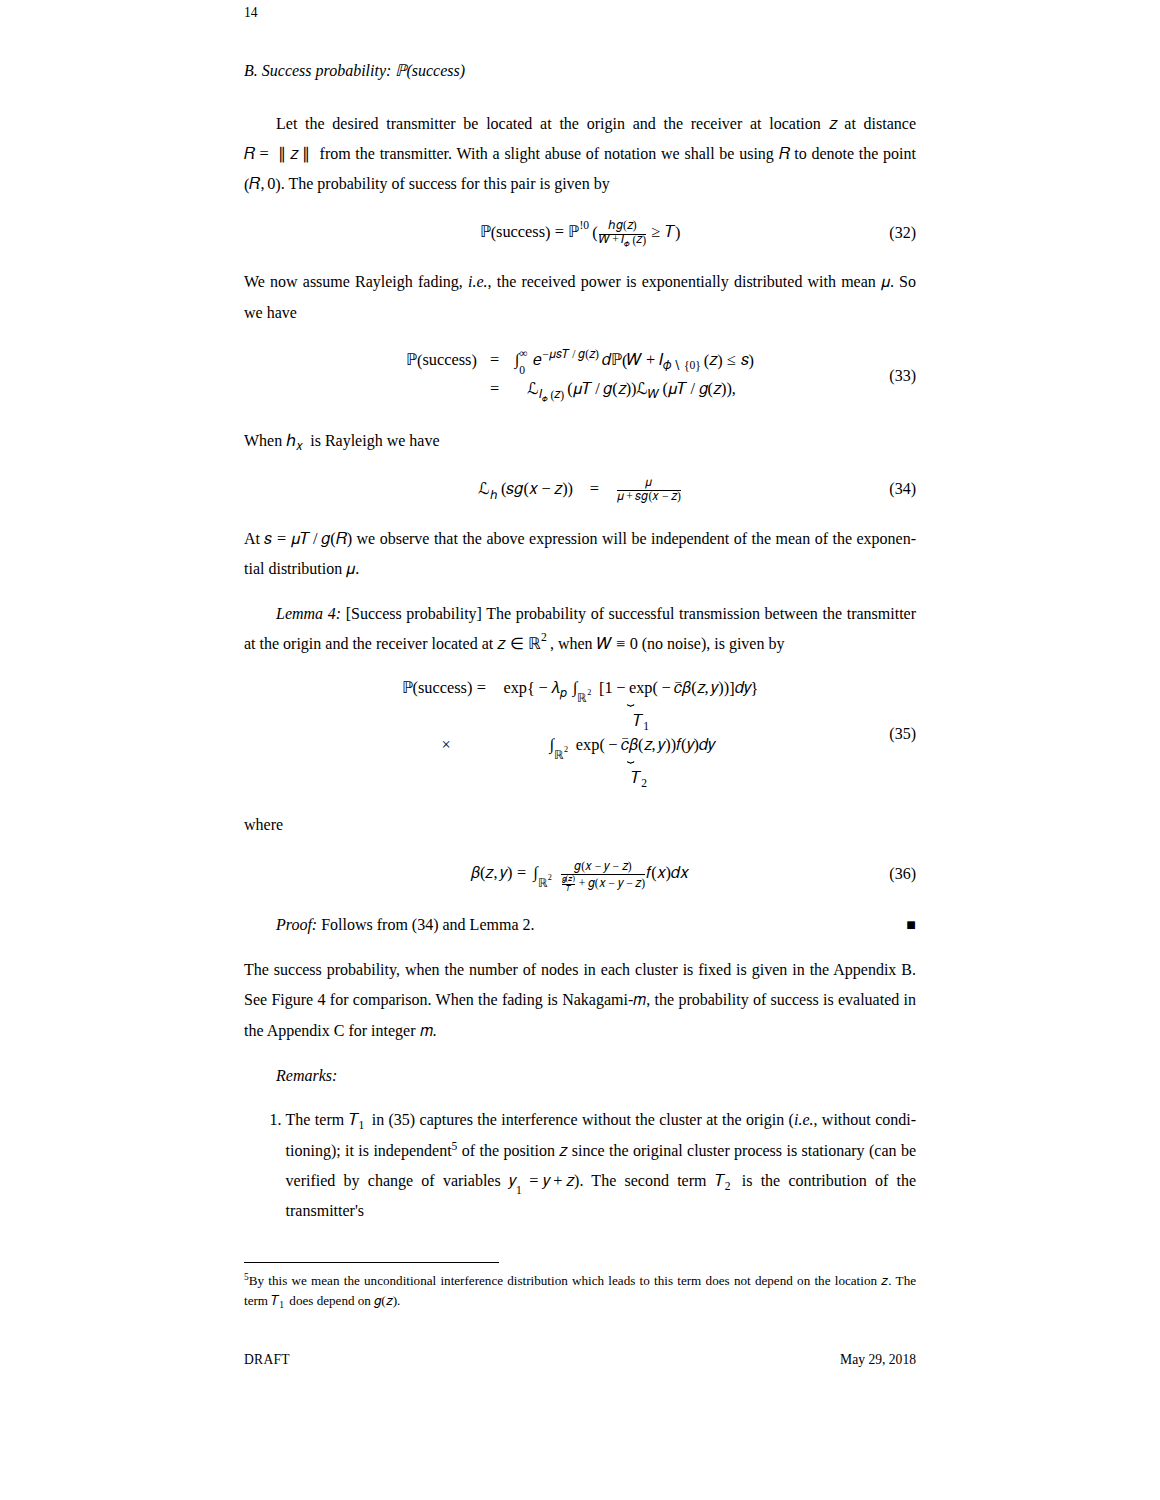14
B. Success probability: ℙ(success)
Let the desired transmitter be located at the origin and the receiver at location z at distance R=∥z∥ from the transmitter. With a slight abuse of notation we shall be using R to denote the point (R,0). The probability of success for this pair is given by
ℙ(success) = ℙ!0 ( hg(z) W+Iϕ(z) ≥T ) (32)
We now assume Rayleigh fading, i.e., the received power is exponentially distributed with mean μ. So we have
ℙ(success) = ∫0∞ e−μsT/g(z) dℙ(W+Iϕ∖{0}(z)≤s) = ℒIϕ(z) (μT/g(z)) ℒW (μT/g(z)) , (33)
When hx is Rayleigh we have
ℒh (sg(x−z)) = μ μ+sg(x−z) (34)
At s=μT/g(R) we observe that the above expression will be independent of the mean of the exponential distribution μ.
Lemma 4: [Success probability] The probability of successful transmission between the transmitter at the origin and the receiver located at z∈ℝ2, when W≡0 (no noise), is given by
ℙ(success)= exp { −λp ∫ℝ2 [ 1−exp(−c¯β(z,y)) ] dy } ⏟ T1 × ∫ℝ2 exp(−c¯β(z,y)) f(y)dy ⏟ T2 (35)
where
β(z,y)= ∫ℝ2 g(x−y−z) g(z)T +g(x−y−z) f(x)dx (36)
Proof: Follows from (34) and Lemma 2. ■
The success probability, when the number of nodes in each cluster is fixed is given in the Appendix B. See Figure 4 for comparison. When the fading is Nakagami-m, the probability of success is evaluated in the Appendix C for integer m.
Remarks:
The term T1 in (35) captures the interference without the cluster at the origin (i.e., without conditioning); it is independent5 of the position z since the original cluster process is stationary (can be verified by change of variables y1=y+z). The second term T2 is the contribution of the transmitter's
5By this we mean the unconditional interference distribution which leads to this term does not depend on the location z. The term T1 does depend on g(z).
DRAFT May 29, 2018